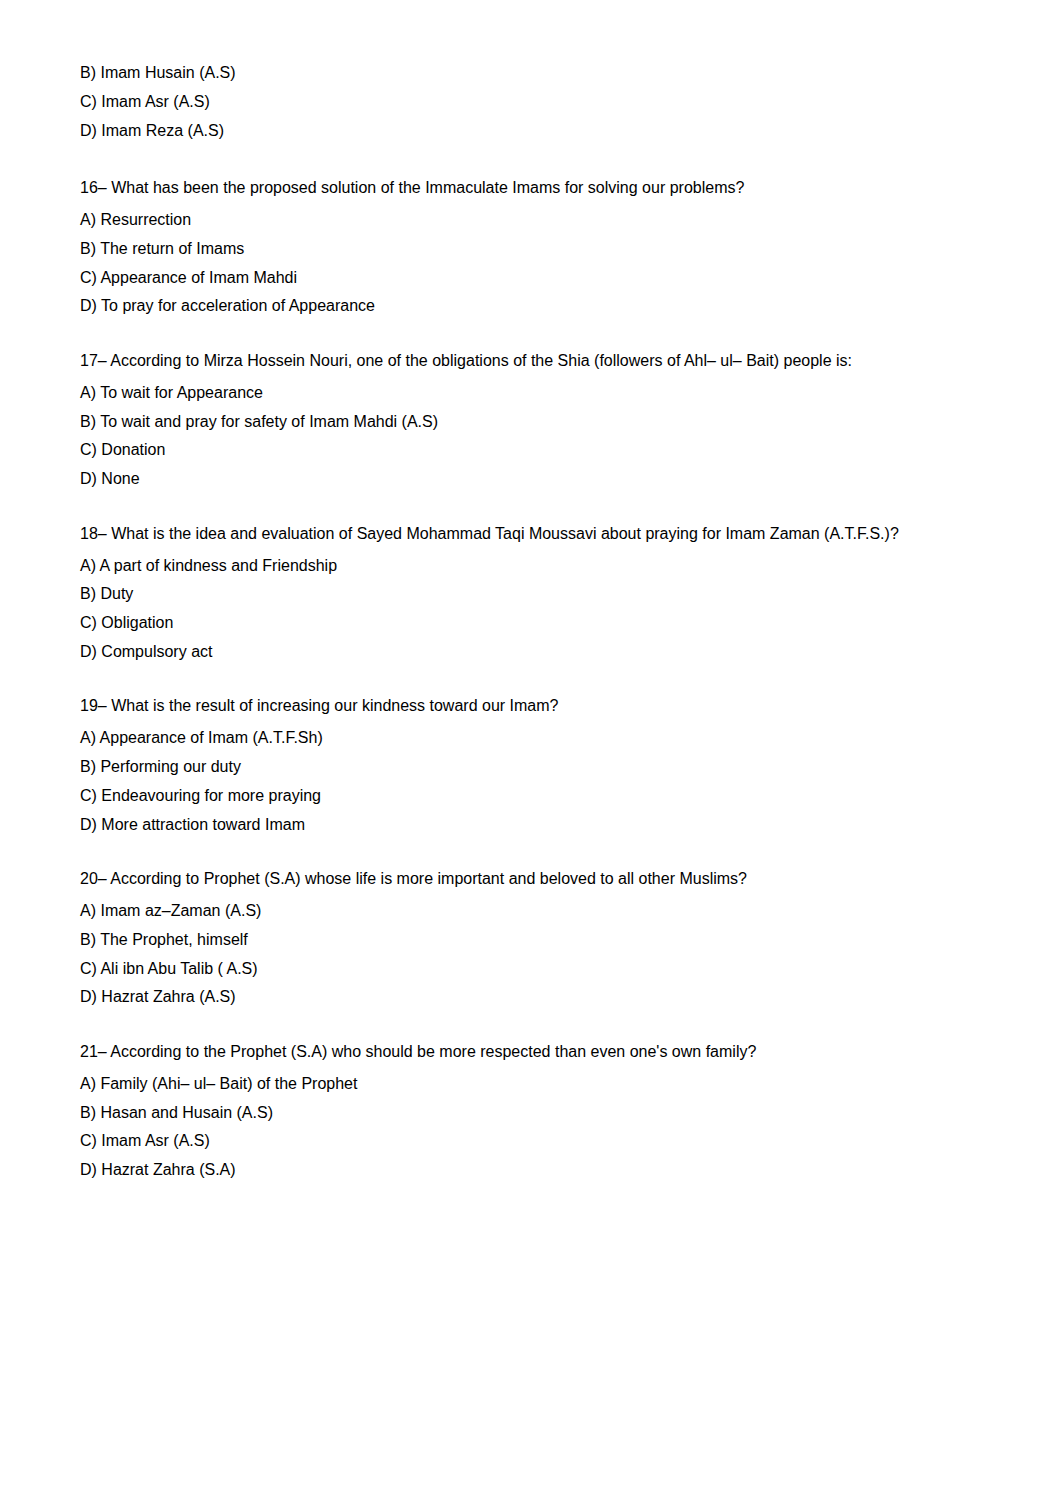B) Imam Husain (A.S)
C) Imam Asr (A.S)
D) Imam Reza (A.S)
16– What has been the proposed solution of the Immaculate Imams for solving our problems?
A) Resurrection
B) The return of Imams
C) Appearance of Imam Mahdi
D) To pray for acceleration of Appearance
17– According to Mirza Hossein Nouri, one of the obligations of the Shia (followers of Ahl– ul– Bait) people is:
A) To wait for Appearance
B) To wait and pray for safety of Imam Mahdi (A.S)
C) Donation
D) None
18– What is the idea and evaluation of Sayed Mohammad Taqi Moussavi about praying for Imam Zaman (A.T.F.S.)?
A) A part of kindness and Friendship
B) Duty
C) Obligation
D) Compulsory act
19– What is the result of increasing our kindness toward our Imam?
A) Appearance of Imam (A.T.F.Sh)
B) Performing our duty
C) Endeavouring for more praying
D) More attraction toward Imam
20– According to Prophet (S.A) whose life is more important and beloved to all other Muslims?
A) Imam az–Zaman (A.S)
B) The Prophet, himself
C) Ali ibn Abu Talib ( A.S)
D) Hazrat Zahra (A.S)
21– According to the Prophet (S.A) who should be more respected than even one's own family?
A) Family (Ahi– ul– Bait) of the Prophet
B) Hasan and Husain (A.S)
C) Imam Asr (A.S)
D) Hazrat Zahra (S.A)